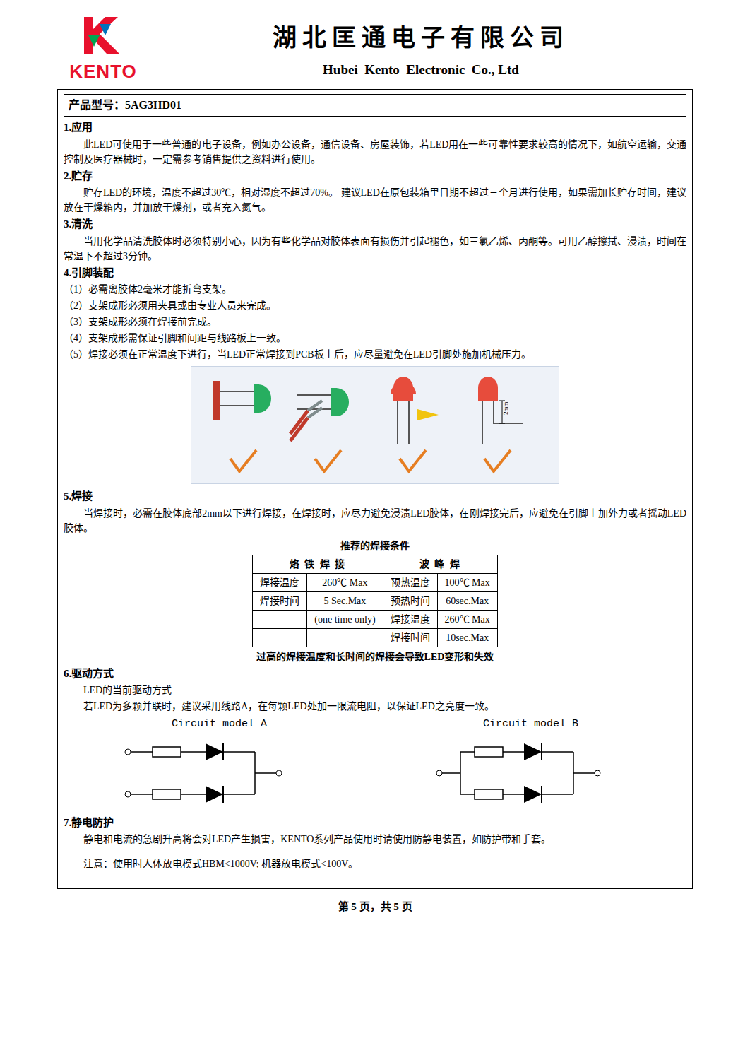KENTO
湖北匡通电子有限公司
Hubei Kento Electronic Co., Ltd
产品型号：5AG3HD01
1.应用
此LED可使用于一些普通的电子设备，例如办公设备，通信设备、房屋装饰，若LED用在一些可靠性要求较高的情况下，如航空运输，交通控制及医疗器械时，一定需参考销售提供之资料进行使用。
2.贮存
贮存LED的环境，温度不超过30℃，相对湿度不超过70%。 建议LED在原包装箱里日期不超过三个月进行使用，如果需加长贮存时间，建议放在干燥箱内，并加放干燥剂，或者充入氮气。
3.清洗
当用化学品清洗胶体时必须特别小心，因为有些化学品对胶体表面有损伤并引起褪色，如三氯乙烯、丙酮等。可用乙醇擦拭、浸渍，时间在常温下不超过3分钟。
4.引脚装配
（1）必需离胶体2毫米才能折弯支架。
（2）支架成形必须用夹具或由专业人员来完成。
（3）支架成形必须在焊接前完成。
（4）支架成形需保证引脚和间距与线路板上一致。
（5）焊接必须在正常温度下进行，当LED正常焊接到PCB板上后，应尽量避免在LED引脚处施加机械压力。
2mm
5.焊接
当焊接时，必需在胶体底部2mm以下进行焊接，在焊接时，应尽力避免浸渍LED胶体，在刚焊接完后，应避免在引脚上加外力或者摇动LED胶体。
推荐的焊接条件
| 烙 铁 焊 接 | 波 峰 焊 |
| 焊接温度 | 260℃ Max | 预热温度 | 100℃ Max |
| 焊接时间 | 5 Sec.Max | 预热时间 | 60sec.Max |
| | (one time only) | 焊接温度 | 260℃ Max |
| | | 焊接时间 | 10sec.Max |
过高的焊接温度和长时间的焊接会导致LED变形和失效
6.驱动方式
LED的当前驱动方式
若LED为多颗并联时，建议采用线路A，在每颗LED处加一限流电阻，以保证LED之亮度一致。
Circuit model A
Circuit model B
7.静电防护
静电和电流的急剧升高将会对LED产生损害，KENTO系列产品使用时请使用防静电装置，如防护带和手套。
注意：使用时人体放电模式HBM<1000V; 机器放电模式<100V。
第 5 页，共 5 页